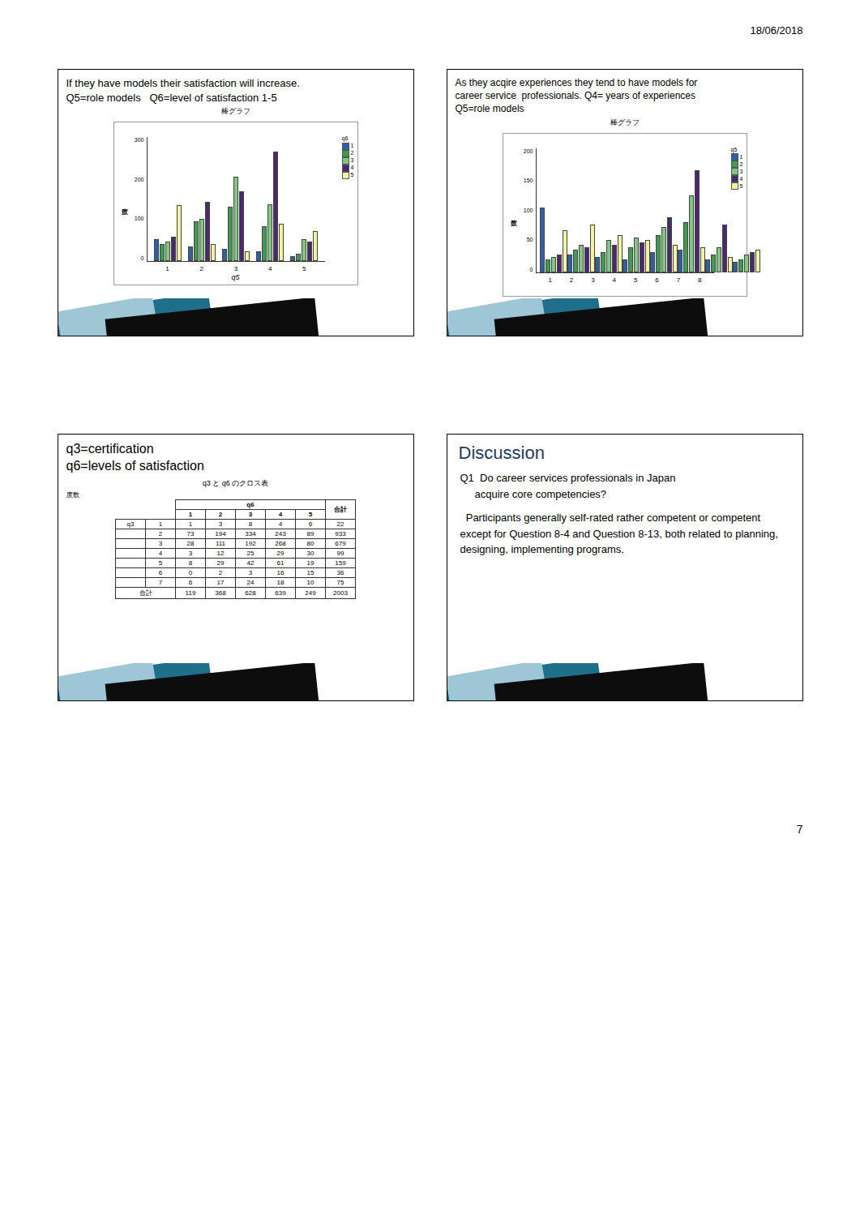18/06/2018
If they have models their satisfaction will increase.
Q5=role models Q6=level of satisfaction 1-5
棒グラフ
度数
q6
1
2
3
4
5
300 200 100 0
12345
q5
As they acqire experiences they tend to have models for
career service professionals. Q4= years of experiences
Q5=role models
棒グラフ
度数
q5
1
2
3
4
5
200 150 100 50 0
12345678
q3=certification
q6=levels of satisfaction
q3 と q6 のクロス表
度数
| | | q6 | 合計 |
| --- | --- | --- | --- |
| | | 1 | 2 | 3 | 4 | 5 |
| q3 | 1 | 1 | 3 | 8 | 4 | 6 | 22 |
| | 2 | 73 | 194 | 334 | 243 | 89 | 933 |
| | 3 | 28 | 111 | 192 | 268 | 80 | 679 |
| | 4 | 3 | 12 | 25 | 29 | 30 | 99 |
| | 5 | 8 | 29 | 42 | 61 | 19 | 159 |
| | 6 | 0 | 2 | 3 | 16 | 15 | 36 |
| | 7 | 6 | 17 | 24 | 18 | 10 | 75 |
| 合計 | 119 | 368 | 628 | 639 | 249 | 2003 |
Discussion
Q1 Do career services professionals in Japan
acquire core competencies?
Participants generally self-rated rather competent or competent except for Question 8-4 and Question 8-13, both related to planning, designing, implementing programs.
7